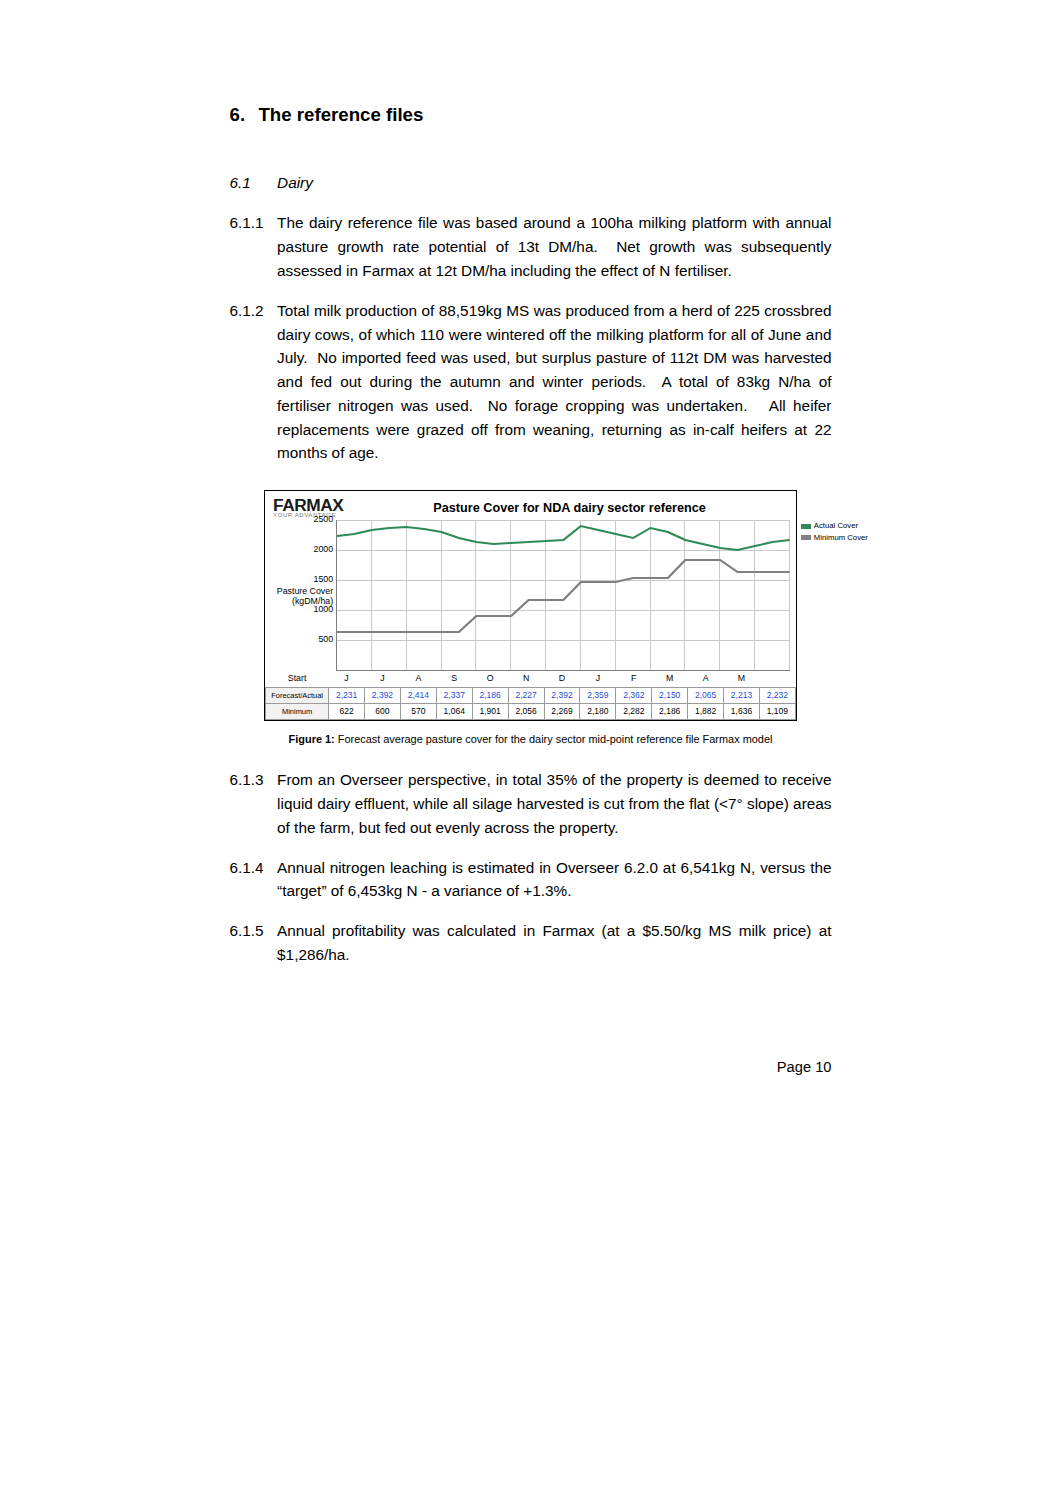6. The reference files
6.1 Dairy
6.1.1
The dairy reference file was based around a 100ha milking platform with annual pasture growth rate potential of 13t DM/ha. Net growth was subsequently assessed in Farmax at 12t DM/ha including the effect of N fertiliser.
6.1.2
Total milk production of 88,519kg MS was produced from a herd of 225 crossbred dairy cows, of which 110 were wintered off the milking platform for all of June and July. No imported feed was used, but surplus pasture of 112t DM was harvested and fed out during the autumn and winter periods. A total of 83kg N/ha of fertiliser nitrogen was used. No forage cropping was undertaken. All heifer replacements were grazed off from weaning, returning as in-calf heifers at 22 months of age.
FARMAX YOUR ADVANTAGE
Pasture Cover for NDA dairy sector reference
Pasture Cover
(kgDM/ha)
2500 2000 1500 1000 500
Actual Cover
Minimum Cover
| Start | J | J | A | S | O | N | D | J | F | M | A | M |
| Forecast/Actual | 2,231 | 2,392 | 2,414 | 2,337 | 2,186 | 2,227 | 2,392 | 2,359 | 2,362 | 2,150 | 2,065 | 2,213 | 2,232 |
| Minimum | 622 | 600 | 570 | 1,064 | 1,901 | 2,056 | 2,269 | 2,180 | 2,282 | 2,186 | 1,882 | 1,636 | 1,109 |
Figure 1: Forecast average pasture cover for the dairy sector mid-point reference file Farmax model
6.1.3
From an Overseer perspective, in total 35% of the property is deemed to receive liquid dairy effluent, while all silage harvested is cut from the flat (<7° slope) areas of the farm, but fed out evenly across the property.
6.1.4
Annual nitrogen leaching is estimated in Overseer 6.2.0 at 6,541kg N, versus the “target” of 6,453kg N - a variance of +1.3%.
6.1.5
Annual profitability was calculated in Farmax (at a $5.50/kg MS milk price) at $1,286/ha.
Page 10